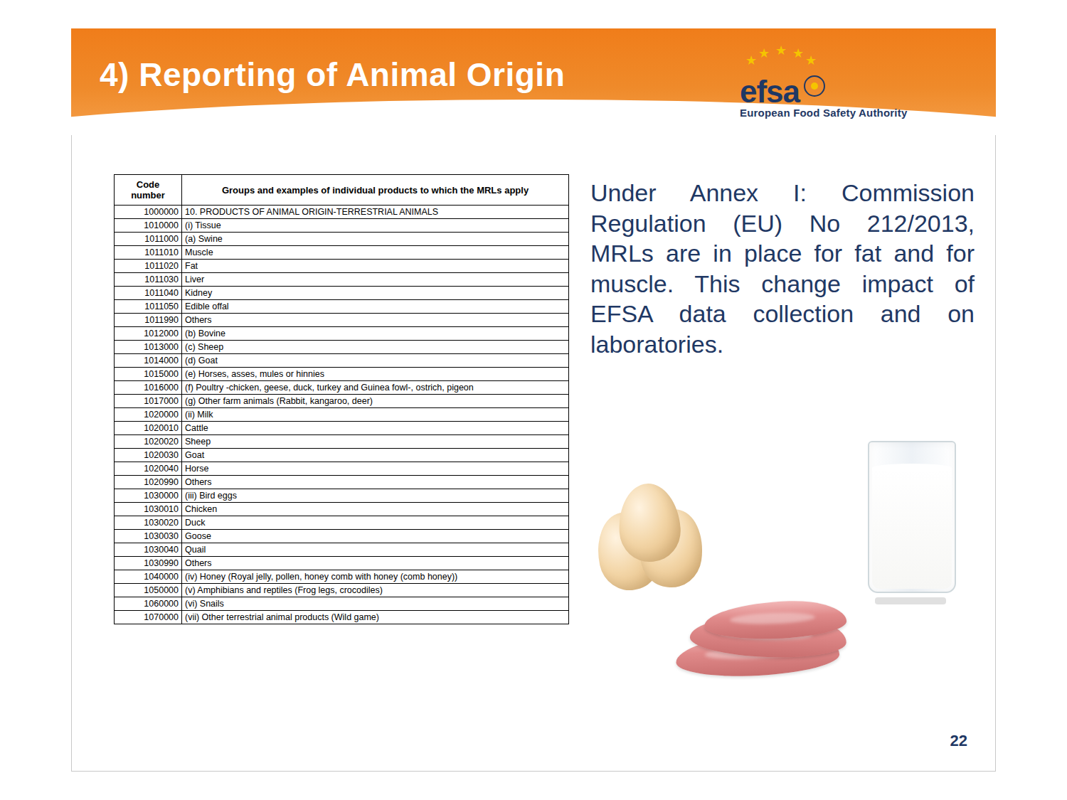4) Reporting of Animal Origin
★★★★★
efsa
European Food Safety Authority
| Code number | Groups and examples of individual products to which the MRLs apply |
| --- | --- |
| 1000000 | 10. PRODUCTS OF ANIMAL ORIGIN-TERRESTRIAL ANIMALS |
| 1010000 | (i) Tissue |
| 1011000 | (a) Swine |
| 1011010 | Muscle |
| 1011020 | Fat |
| 1011030 | Liver |
| 1011040 | Kidney |
| 1011050 | Edible offal |
| 1011990 | Others |
| 1012000 | (b) Bovine |
| 1013000 | (c) Sheep |
| 1014000 | (d) Goat |
| 1015000 | (e) Horses, asses, mules or hinnies |
| 1016000 | (f) Poultry -chicken, geese, duck, turkey and Guinea fowl-, ostrich, pigeon |
| 1017000 | (g) Other farm animals (Rabbit, kangaroo, deer) |
| 1020000 | (ii) Milk |
| 1020010 | Cattle |
| 1020020 | Sheep |
| 1020030 | Goat |
| 1020040 | Horse |
| 1020990 | Others |
| 1030000 | (iii) Bird eggs |
| 1030010 | Chicken |
| 1030020 | Duck |
| 1030030 | Goose |
| 1030040 | Quail |
| 1030990 | Others |
| 1040000 | (iv) Honey (Royal jelly, pollen, honey comb with honey (comb honey)) |
| 1050000 | (v) Amphibians and reptiles (Frog legs, crocodiles) |
| 1060000 | (vi) Snails |
| 1070000 | (vii) Other terrestrial animal products (Wild game) |
Under Annex I: Commission Regulation (EU) No 212/2013, MRLs are in place for fat and for muscle. This change impact of EFSA data collection and on laboratories.
22